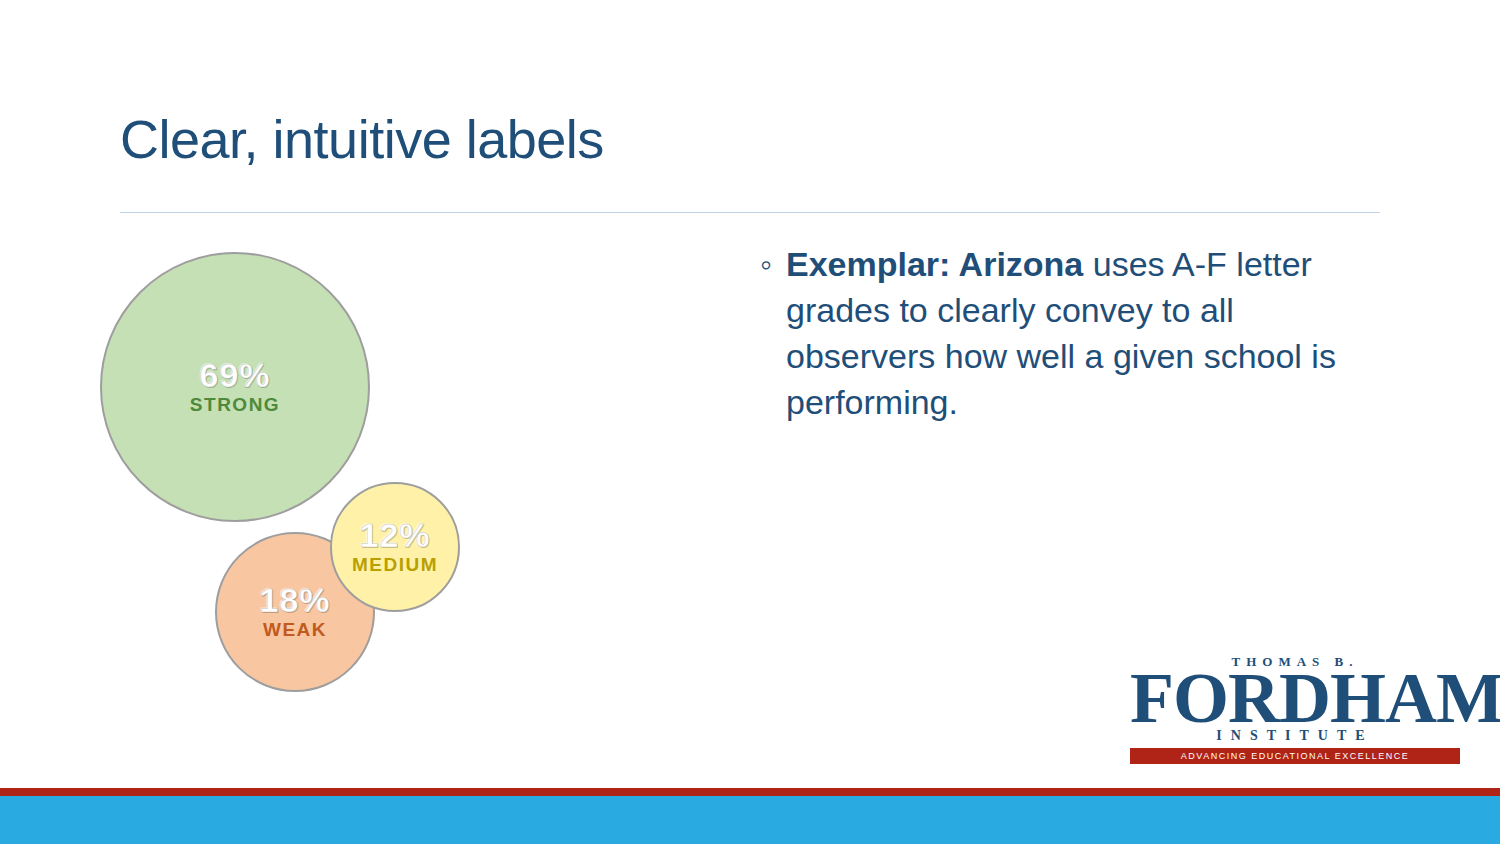Clear, intuitive labels
69%
STRONG
18%
WEAK
12%
MEDIUM
Exemplar: Arizona uses A-F letter grades to clearly convey to all observers how well a given school is performing.
THOMAS B.
FORDHAM
INSTITUTE
ADVANCING EDUCATIONAL EXCELLENCE